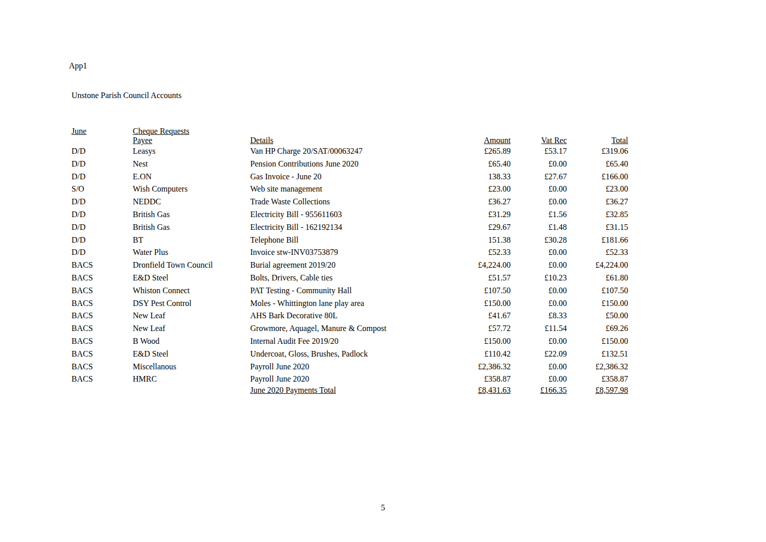App1
Unstone Parish Council Accounts
| June | Cheque Requests | | | |
| | Payee | Details | Amount | Vat Rec | Total |
| D/D | Leasys | Van HP Charge 20/SAT/00063247 | £265.89 | £53.17 | £319.06 |
| D/D | Nest | Pension Contributions June 2020 | £65.40 | £0.00 | £65.40 |
| D/D | E.ON | Gas Invoice - June 20 | 138.33 | £27.67 | £166.00 |
| S/O | Wish Computers | Web site management | £23.00 | £0.00 | £23.00 |
| D/D | NEDDC | Trade Waste Collections | £36.27 | £0.00 | £36.27 |
| D/D | British Gas | Electricity Bill - 955611603 | £31.29 | £1.56 | £32.85 |
| D/D | British Gas | Electricity Bill - 162192134 | £29.67 | £1.48 | £31.15 |
| D/D | BT | Telephone Bill | 151.38 | £30.28 | £181.66 |
| D/D | Water Plus | Invoice stw-INV03753879 | £52.33 | £0.00 | £52.33 |
| BACS | Dronfield Town Council | Burial agreement 2019/20 | £4,224.00 | £0.00 | £4,224.00 |
| BACS | E&D Steel | Bolts, Drivers, Cable ties | £51.57 | £10.23 | £61.80 |
| BACS | Whiston Connect | PAT Testing - Community Hall | £107.50 | £0.00 | £107.50 |
| BACS | DSY Pest Control | Moles - Whittington lane play area | £150.00 | £0.00 | £150.00 |
| BACS | New Leaf | AHS Bark Decorative 80L | £41.67 | £8.33 | £50.00 |
| BACS | New Leaf | Growmore, Aquagel, Manure & Compost | £57.72 | £11.54 | £69.26 |
| BACS | B Wood | Internal Audit Fee 2019/20 | £150.00 | £0.00 | £150.00 |
| BACS | E&D Steel | Undercoat, Gloss, Brushes, Padlock | £110.42 | £22.09 | £132.51 |
| BACS | Miscellanous | Payroll June 2020 | £2,386.32 | £0.00 | £2,386.32 |
| BACS | HMRC | Payroll June 2020 | £358.87 | £0.00 | £358.87 |
| | | June 2020 Payments Total | £8,431.63 | £166.35 | £8,597.98 |
5